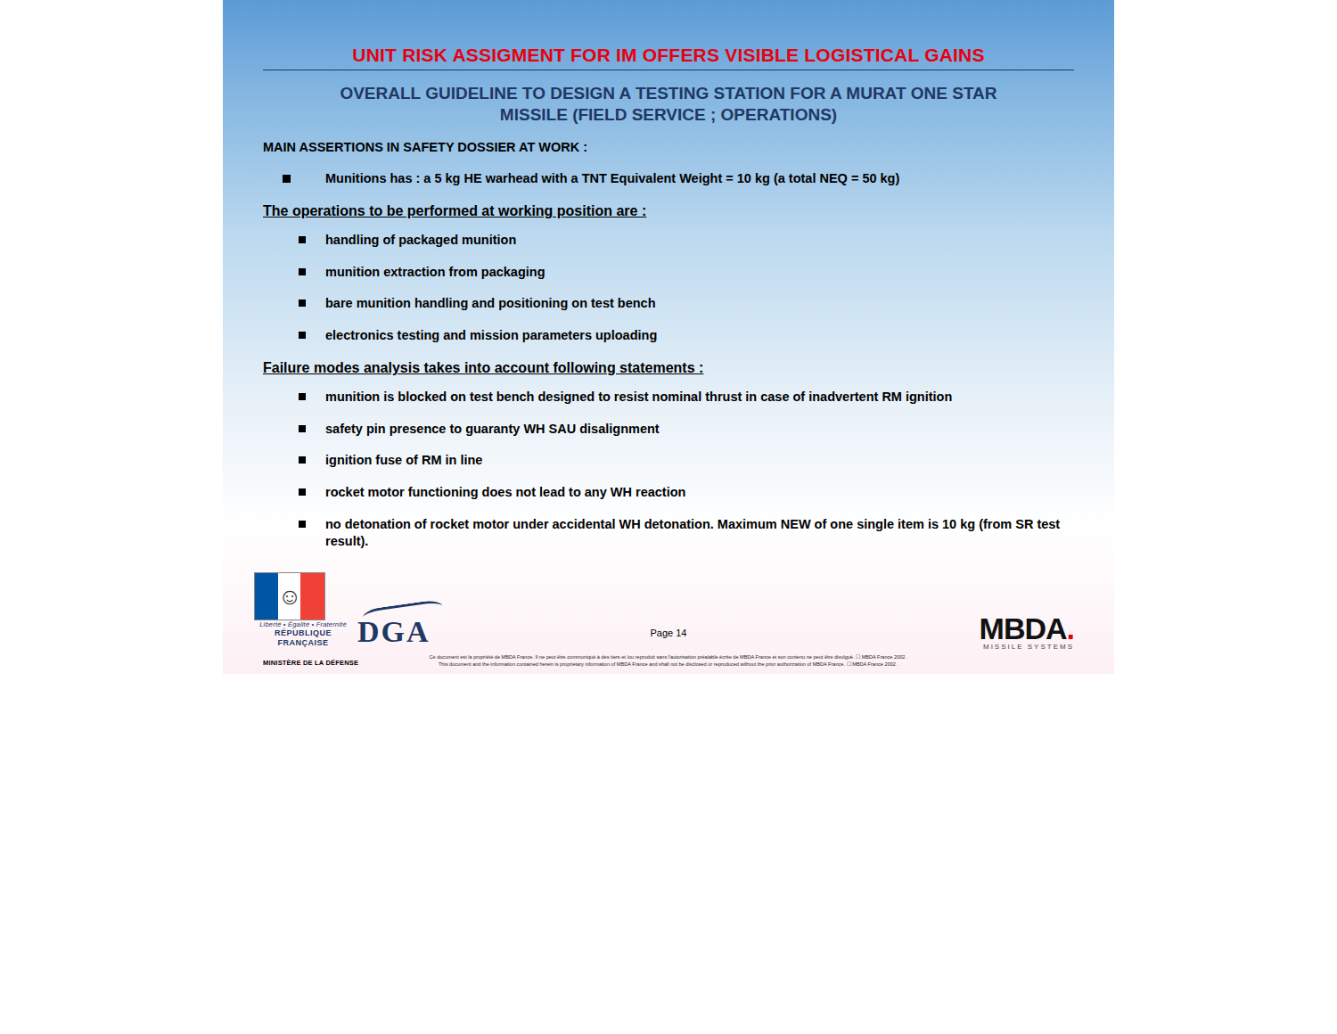UNIT RISK ASSIGMENT FOR IM OFFERS VISIBLE LOGISTICAL GAINS
OVERALL GUIDELINE TO DESIGN A TESTING STATION FOR A MURAT ONE STAR
MISSILE (FIELD SERVICE ; OPERATIONS)
MAIN ASSERTIONS IN SAFETY DOSSIER AT WORK :
Munitions has : a 5 kg HE warhead with a TNT Equivalent Weight = 10 kg (a total NEQ = 50 kg)
The operations to be performed at working position are :
handling of packaged munition
munition extraction from packaging
bare munition handling and positioning on test bench
electronics testing and mission parameters uploading
Failure modes analysis takes into account following statements :
munition is blocked on test bench designed to resist nominal thrust in case of inadvertent RM ignition
safety pin presence to guaranty WH SAU disalignment
ignition fuse of RM in line
rocket motor functioning does not lead to any WH reaction
no detonation of rocket motor under accidental WH detonation. Maximum NEW of one single item is 10 kg (from SR test result).
☺
Liberté • Égalité • Fraternité
RÉPUBLIQUE FRANÇAISE
DGA
MINISTÈRE DE LA DÉFENSE
Page 14
Ce document est la propriété de MBDA France. Il ne peut être communiqué à des tiers et /ou reproduit sans l'autorisation préalable écrite de MBDA France et son contenu ne peut être divulgué. ☐ MBDA France 2002 .
This document and the information contained herein is proprietary information of MBDA France and shall not be disclosed or reproduced without the prior authorization of MBDA France. ☐ MBDA France 2002 .
MBDA.
MISSILE SYSTEMS